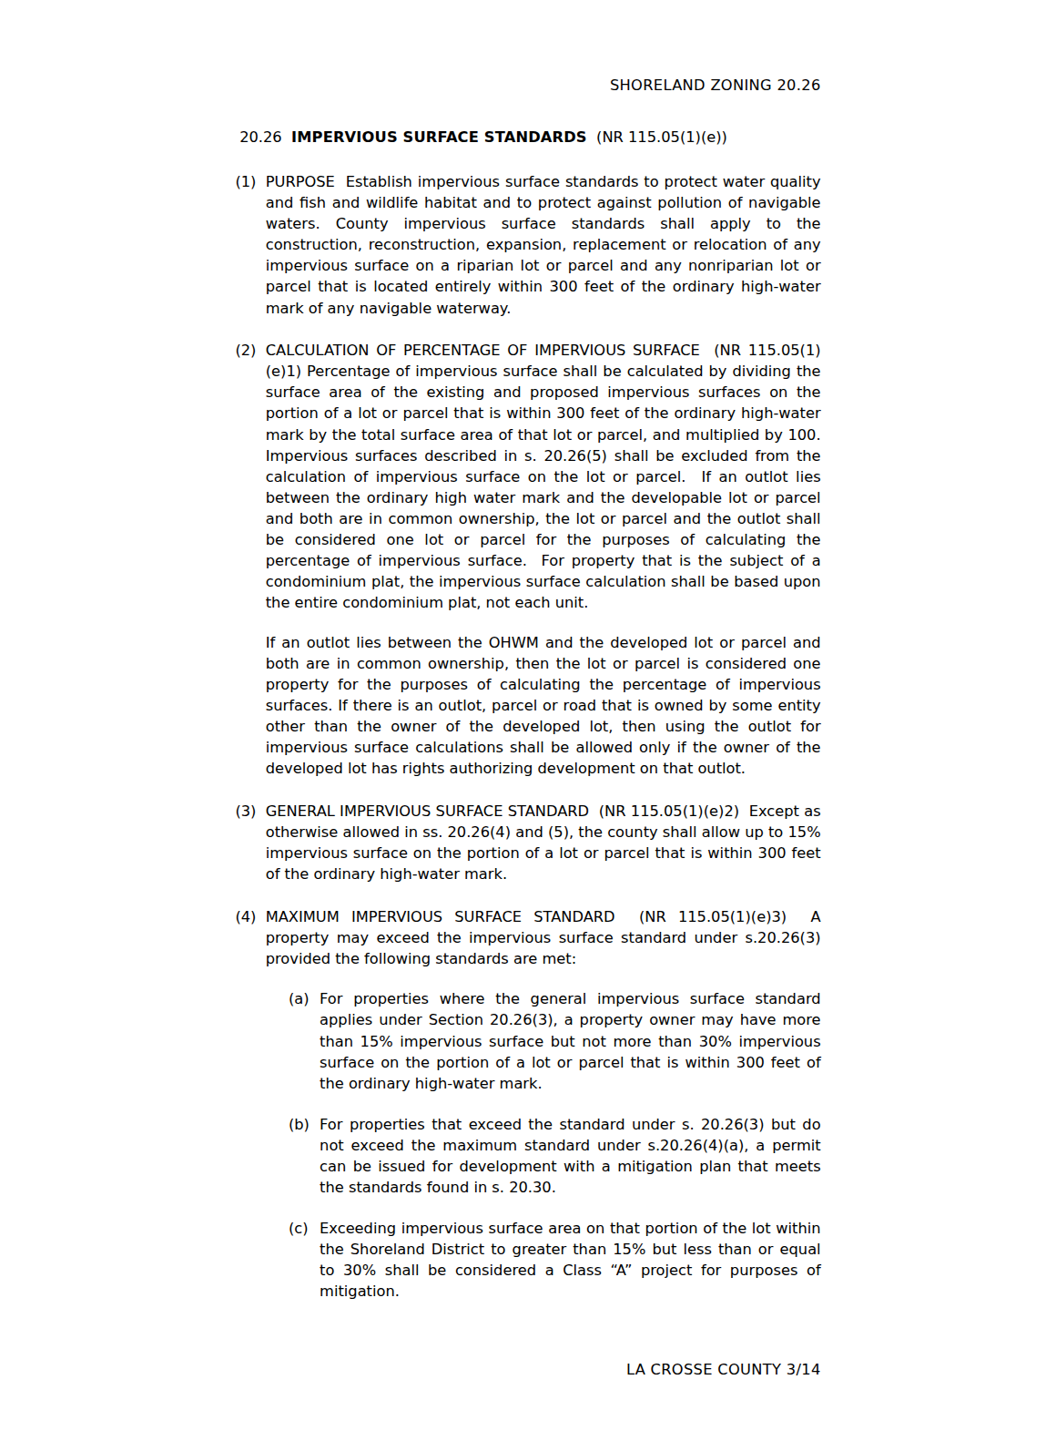SHORELAND ZONING 20.26
20.26 IMPERVIOUS SURFACE STANDARDS (NR 115.05(1)(e))
(1)
Purpose Establish impervious surface standards to protect water quality and fish and wildlife habitat and to protect against pollution of navigable waters. County impervious surface standards shall apply to the construction, reconstruction, expansion, replacement or relocation of any impervious surface on a riparian lot or parcel and any nonriparian lot or parcel that is located entirely within 300 feet of the ordinary high-water mark of any navigable waterway.
(2)
Calculation of Percentage of Impervious Surface (NR 115.05(1)(e)1) Percentage of impervious surface shall be calculated by dividing the surface area of the existing and proposed impervious surfaces on the portion of a lot or parcel that is within 300 feet of the ordinary high-water mark by the total surface area of that lot or parcel, and multiplied by 100. Impervious surfaces described in s. 20.26(5) shall be excluded from the calculation of impervious surface on the lot or parcel. If an outlot lies between the ordinary high water mark and the developable lot or parcel and both are in common ownership, the lot or parcel and the outlot shall be considered one lot or parcel for the purposes of calculating the percentage of impervious surface. For property that is the subject of a condominium plat, the impervious surface calculation shall be based upon the entire condominium plat, not each unit.
If an outlot lies between the OHWM and the developed lot or parcel and both are in common ownership, then the lot or parcel is considered one property for the purposes of calculating the percentage of impervious surfaces. If there is an outlot, parcel or road that is owned by some entity other than the owner of the developed lot, then using the outlot for impervious surface calculations shall be allowed only if the owner of the developed lot has rights authorizing development on that outlot.
(3)
General Impervious Surface Standard (NR 115.05(1)(e)2) Except as otherwise allowed in ss. 20.26(4) and (5), the county shall allow up to 15% impervious surface on the portion of a lot or parcel that is within 300 feet of the ordinary high-water mark.
(4)
Maximum Impervious Surface Standard (NR 115.05(1)(e)3) A property may exceed the impervious surface standard under s.20.26(3) provided the following standards are met:
(a)
For properties where the general impervious surface standard applies under Section 20.26(3), a property owner may have more than 15% impervious surface but not more than 30% impervious surface on the portion of a lot or parcel that is within 300 feet of the ordinary high-water mark.
(b)
For properties that exceed the standard under s. 20.26(3) but do not exceed the maximum standard under s.20.26(4)(a), a permit can be issued for development with a mitigation plan that meets the standards found in s. 20.30.
(c)
Exceeding impervious surface area on that portion of the lot within the Shoreland District to greater than 15% but less than or equal to 30% shall be considered a Class “A” project for purposes of mitigation.
LA CROSSE COUNTY 3/14